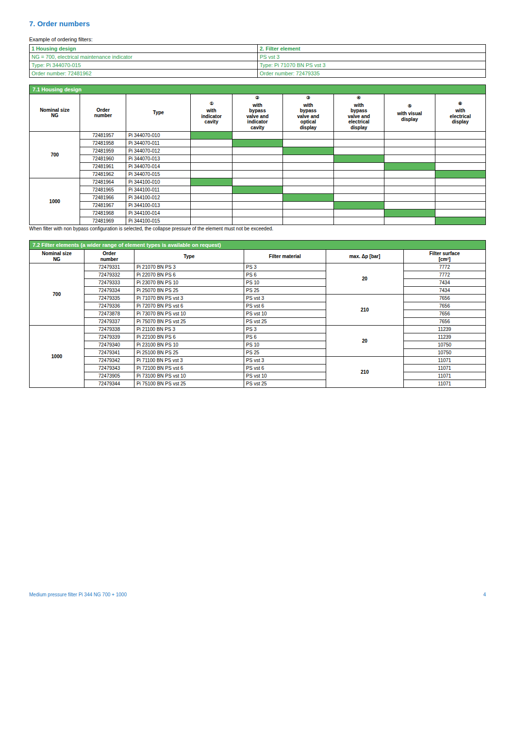7. Order numbers
Example of ordering filters:
| 1 Housing design | 2. Filter element |
| NG = 700, electrical maintenance indicator | PS vst 3 |
| Type: Pi 344070-015 | Type: Pi 71070 BN PS vst 3 |
| Order number: 72481962 | Order number: 72479335 |
7.1 Housing design
| Nominal size NG | Order number | Type | ① with indicator cavity | ② with bypass valve and indicator cavity | ③ with bypass valve and optical display | ④ with bypass valve and electrical display | ⑤ with visual display | ⑥ with electrical display |
| --- | --- | --- | --- | --- | --- | --- | --- | --- |
| 700 | 72481957 | Pi 344070-010 | | | | | | |
| 72481958 | Pi 344070-011 | | | | | | |
| 72481959 | Pi 344070-012 | | | | | | |
| 72481960 | Pi 344070-013 | | | | | | |
| 72481961 | Pi 344070-014 | | | | | | |
| 72481962 | Pi 344070-015 | | | | | | |
| 1000 | 72481964 | Pi 344100-010 | | | | | | |
| 72481965 | Pi 344100-011 | | | | | | |
| 72481966 | Pi 344100-012 | | | | | | |
| 72481967 | Pi 344100-013 | | | | | | |
| 72481968 | Pi 344100-014 | | | | | | |
| 72481969 | Pi 344100-015 | | | | | | |
When filter with non bypass configuration is selected, the collapse pressure of the element must not be exceeded.
7.2 Filter elements (a wider range of element types is available on request)
| Nominal size NG | Order number | Type | Filter material | max. Δp [bar] | Filter surface [cm²] |
| --- | --- | --- | --- | --- | --- |
| 700 | 72479331 | Pi 21070 BN PS 3 | PS 3 | 20 | 7772 |
| 72479332 | Pi 22070 BN PS 6 | PS 6 | 7772 |
| 72479333 | Pi 23070 BN PS 10 | PS 10 | 7434 |
| 72479334 | Pi 25070 BN PS 25 | PS 25 | 7434 |
| 72479335 | Pi 71070 BN PS vst 3 | PS vst 3 | 210 | 7656 |
| 72479336 | Pi 72070 BN PS vst 6 | PS vst 6 | 7656 |
| 72473878 | Pi 73070 BN PS vst 10 | PS vst 10 | 7656 |
| 72479337 | Pi 75070 BN PS vst 25 | PS vst 25 | 7656 |
| 1000 | 72479338 | Pi 21100 BN PS 3 | PS 3 | 20 | 11239 |
| 72479339 | Pi 22100 BN PS 6 | PS 6 | 11239 |
| 72479340 | Pi 23100 BN PS 10 | PS 10 | 10750 |
| 72479341 | Pi 25100 BN PS 25 | PS 25 | 10750 |
| 72479342 | Pi 71100 BN PS vst 3 | PS vst 3 | 210 | 11071 |
| 72479343 | Pi 72100 BN PS vst 6 | PS vst 6 | 11071 |
| 72473905 | Pi 73100 BN PS vst 10 | PS vst 10 | 11071 |
| 72479344 | Pi 75100 BN PS vst 25 | PS vst 25 | 11071 |
Medium pressure filter Pi 344 NG 700 + 1000 4